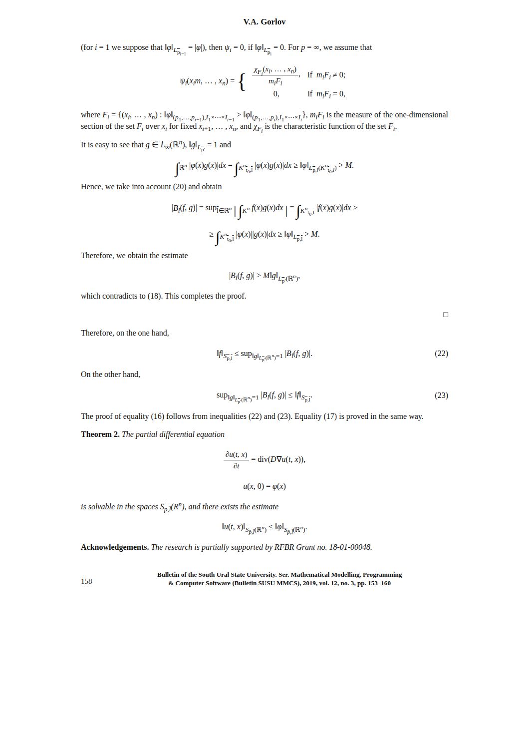V.A. Gorlov
(for i = 1 we suppose that ‖φ‖Lpi−1 = |φ|), then ψi = 0, if ‖φ‖Lpi = 0. For p = ∞, we assume that
ψi(xim, … , xn) = {
| χ F i ( x i , … , x n ) m i F i , | if m i F i ≠ 0; |
| 0, | if m i F i = 0, |
where Fi = {(xi, … , xn) : ‖φ‖(p1,…,pi−1),I1×⋯×Ii−1 > ‖φ‖(p1,…,pi),I1×⋯×Ii}, miFi is the measure of the one-dimensional section of the set Fi over xi for fixed xi+1, … , xn, and χFi is the characteristic function of the set Fi.
It is easy to see that g ∈ L̇∞(ℝn), ‖g‖Lp′ = 1 and
∫ℝn |φ(x)g(x)|dx = ∫Knt0,l |φ(x)g(x)|dx ≥ ‖φ‖Lp,l(Knt0,l) > M.
Hence, we take into account (20) and obtain
|Bl(f, g)| = supl∈ℝn | ∫Kn f(x)g(x)dx | = ∫Knt0,l |f(x)g(x)|dx ≥
≥ ∫Knt0,l |φ(x)||g(x)|dx ≥ ‖φ‖Lp,l > M.
Therefore, we obtain the estimate
|Bl(f, g)| > M‖g‖Lp′(ℝn),
which contradicts to (18). This completes the proof.
□
Therefore, on the one hand,
‖f‖Sp,l ≤ sup‖g‖Lp′(ℝn)=1 |Bl(f, g)|.
(22)
On the other hand,
sup‖g‖Lp′(ℝn)=1 |Bl(f, g)| ≤ ‖f‖Sp,l.
(23)
The proof of equality (16) follows from inequalities (22) and (23). Equality (17) is proved in the same way.
Theorem 2. The partial differential equation
∂u(t, x)∂t = div(D∇u(t, x)),
u(x, 0) = φ(x)
is solvable in the spaces S̄p̄,l̄(Rn), and there exists the estimate
‖u(t, x)‖S̄p̄,l̄(ℝn) ≤ ‖φ‖S̄p̄,l̄(ℝn).
Acknowledgements. The research is partially supported by RFBR Grant no. 18-01-00048.
158
Bulletin of the South Ural State University. Ser. Mathematical Modelling, Programming
& Computer Software (Bulletin SUSU MMCS), 2019, vol. 12, no. 3, pp. 153–160